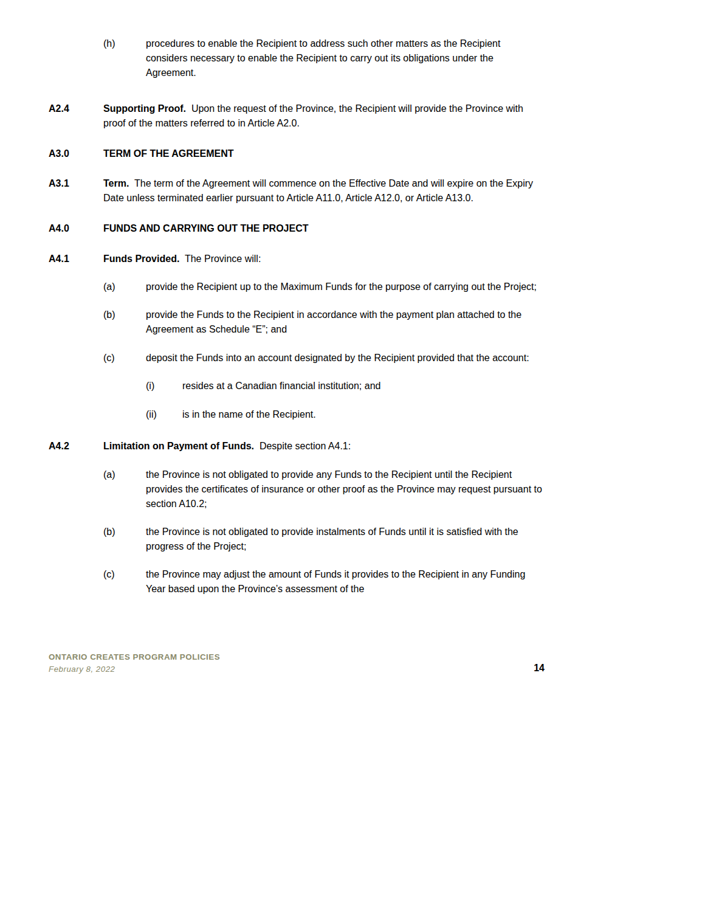(h)
procedures to enable the Recipient to address such other matters as the Recipient considers necessary to enable the Recipient to carry out its obligations under the Agreement.
A2.4
Supporting Proof. Upon the request of the Province, the Recipient will provide the Province with proof of the matters referred to in Article A2.0.
A3.0
Term of the Agreement
A3.1
Term. The term of the Agreement will commence on the Effective Date and will expire on the Expiry Date unless terminated earlier pursuant to Article A11.0, Article A12.0, or Article A13.0.
A4.0
Funds and Carrying Out the Project
A4.1
Funds Provided. The Province will:
(a)
provide the Recipient up to the Maximum Funds for the purpose of carrying out the Project;
(b)
provide the Funds to the Recipient in accordance with the payment plan attached to the Agreement as Schedule “E”; and
(c)
deposit the Funds into an account designated by the Recipient provided that the account:
(i)
resides at a Canadian financial institution; and
(ii)
is in the name of the Recipient.
A4.2
Limitation on Payment of Funds. Despite section A4.1:
(a)
the Province is not obligated to provide any Funds to the Recipient until the Recipient provides the certificates of insurance or other proof as the Province may request pursuant to section A10.2;
(b)
the Province is not obligated to provide instalments of Funds until it is satisfied with the progress of the Project;
(c)
the Province may adjust the amount of Funds it provides to the Recipient in any Funding Year based upon the Province’s assessment of the
Ontario Creates Program Policies
February 8, 2022
14